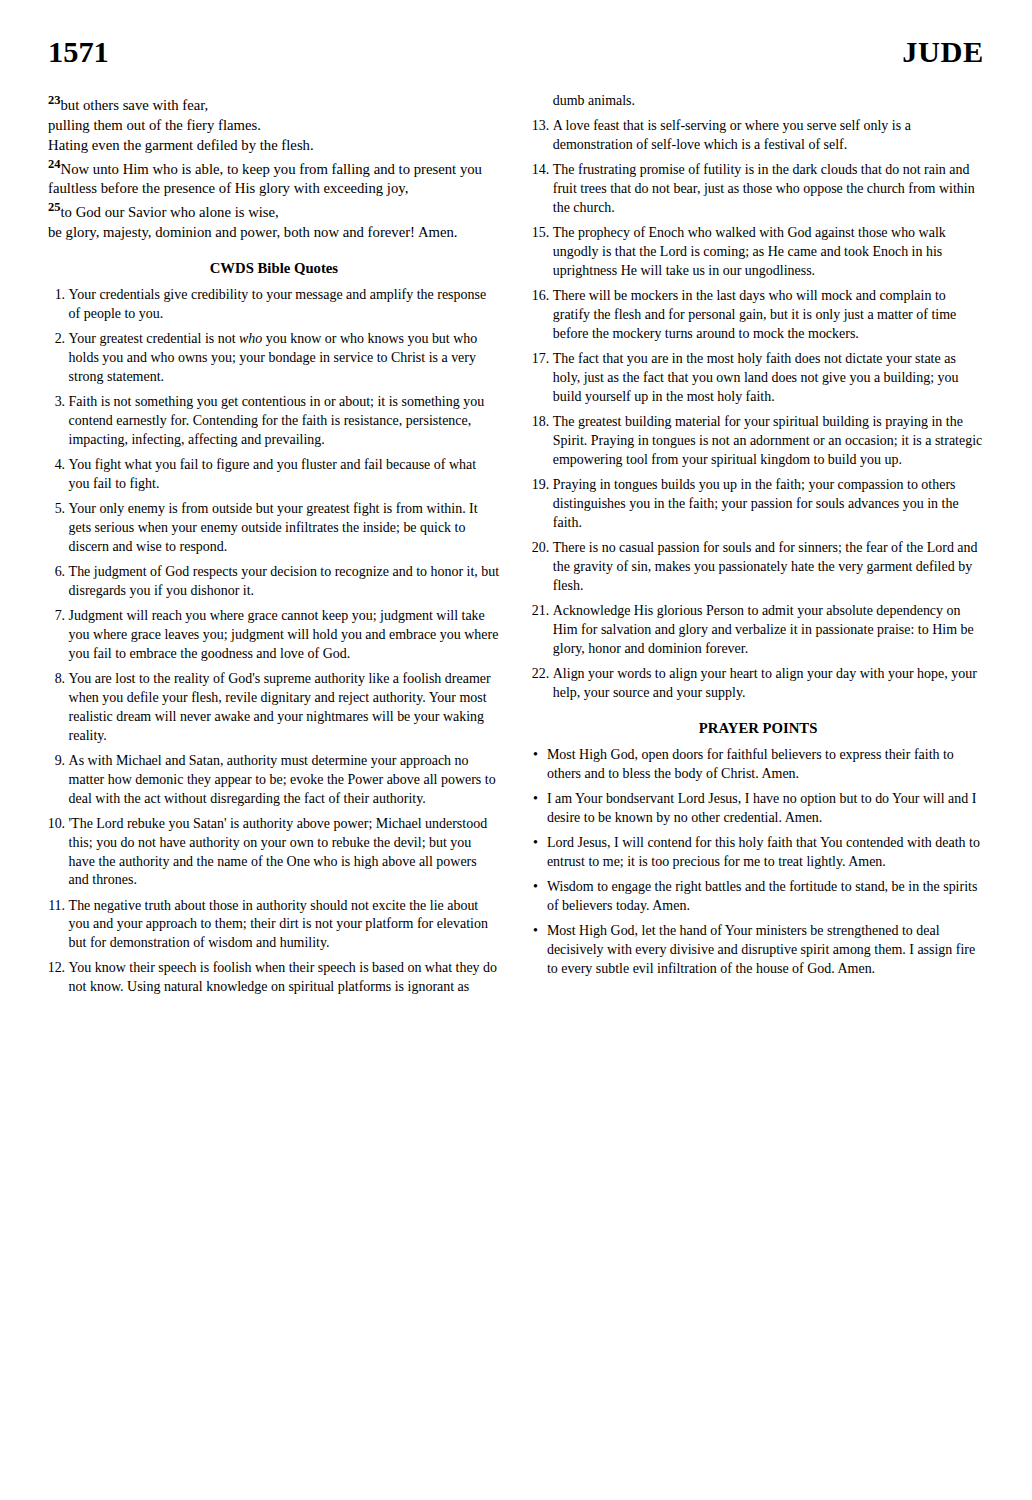1571 JUDE
23but others save with fear,
pulling them out of the fiery flames.
Hating even the garment defiled by the flesh.
24 Now unto Him who is able, to keep you from falling and to present you faultless before the presence of His glory with exceeding joy,
25to God our Savior who alone is wise,
be glory, majesty, dominion and power, both now and forever! Amen.
CWDS Bible Quotes
Your credentials give credibility to your message and amplify the response of people to you.
Your greatest credential is not who you know or who knows you but who holds you and who owns you; your bondage in service to Christ is a very strong statement.
Faith is not something you get contentious in or about; it is something you contend earnestly for. Contending for the faith is resistance, persistence, impacting, infecting, affecting and prevailing.
You fight what you fail to figure and you fluster and fail because of what you fail to fight.
Your only enemy is from outside but your greatest fight is from within. It gets serious when your enemy outside infiltrates the inside; be quick to discern and wise to respond.
The judgment of God respects your decision to recognize and to honor it, but disregards you if you dishonor it.
Judgment will reach you where grace cannot keep you; judgment will take you where grace leaves you; judgment will hold you and embrace you where you fail to embrace the goodness and love of God.
You are lost to the reality of God's supreme authority like a foolish dreamer when you defile your flesh, revile dignitary and reject authority. Your most realistic dream will never awake and your nightmares will be your waking reality.
As with Michael and Satan, authority must determine your approach no matter how demonic they appear to be; evoke the Power above all powers to deal with the act without disregarding the fact of their authority.
'The Lord rebuke you Satan' is authority above power; Michael understood this; you do not have authority on your own to rebuke the devil; but you have the authority and the name of the One who is high above all powers and thrones.
The negative truth about those in authority should not excite the lie about you and your approach to them; their dirt is not your platform for elevation but for demonstration of wisdom and humility.
You know their speech is foolish when their speech is based on what they do not know. Using natural knowledge on spiritual platforms is ignorant as dumb animals.
A love feast that is self-serving or where you serve self only is a demonstration of self-love which is a festival of self.
The frustrating promise of futility is in the dark clouds that do not rain and fruit trees that do not bear, just as those who oppose the church from within the church.
The prophecy of Enoch who walked with God against those who walk ungodly is that the Lord is coming; as He came and took Enoch in his uprightness He will take us in our ungodliness.
There will be mockers in the last days who will mock and complain to gratify the flesh and for personal gain, but it is only just a matter of time before the mockery turns around to mock the mockers.
The fact that you are in the most holy faith does not dictate your state as holy, just as the fact that you own land does not give you a building; you build yourself up in the most holy faith.
The greatest building material for your spiritual building is praying in the Spirit. Praying in tongues is not an adornment or an occasion; it is a strategic empowering tool from your spiritual kingdom to build you up.
Praying in tongues builds you up in the faith; your compassion to others distinguishes you in the faith; your passion for souls advances you in the faith.
There is no casual passion for souls and for sinners; the fear of the Lord and the gravity of sin, makes you passionately hate the very garment defiled by flesh.
Acknowledge His glorious Person to admit your absolute dependency on Him for salvation and glory and verbalize it in passionate praise: to Him be glory, honor and dominion forever.
Align your words to align your heart to align your day with your hope, your help, your source and your supply.
PRAYER POINTS
Most High God, open doors for faithful believers to express their faith to others and to bless the body of Christ. Amen.
I am Your bondservant Lord Jesus, I have no option but to do Your will and I desire to be known by no other credential. Amen.
Lord Jesus, I will contend for this holy faith that You contended with death to entrust to me; it is too precious for me to treat lightly. Amen.
Wisdom to engage the right battles and the fortitude to stand, be in the spirits of believers today. Amen.
Most High God, let the hand of Your ministers be strengthened to deal decisively with every divisive and disruptive spirit among them. I assign fire to every subtle evil infiltration of the house of God. Amen.